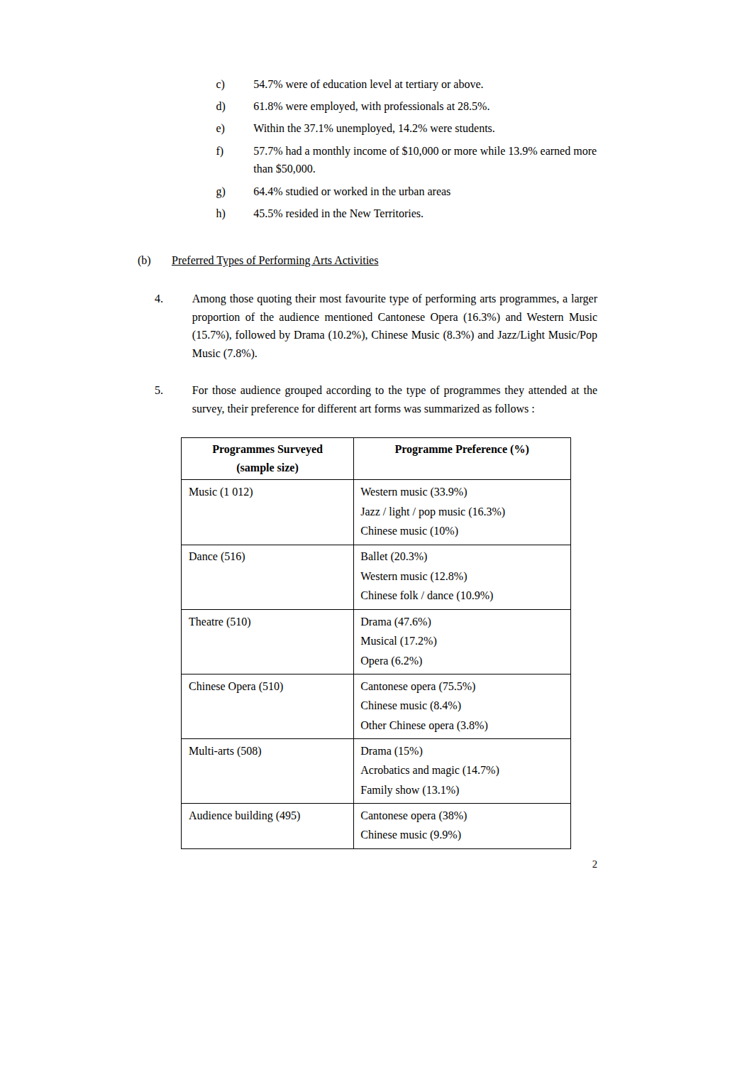c) 54.7% were of education level at tertiary or above.
d) 61.8% were employed, with professionals at 28.5%.
e) Within the 37.1% unemployed, 14.2% were students.
f) 57.7% had a monthly income of $10,000 or more while 13.9% earned more than $50,000.
g) 64.4% studied or worked in the urban areas
h) 45.5% resided in the New Territories.
(b) Preferred Types of Performing Arts Activities
4. Among those quoting their most favourite type of performing arts programmes, a larger proportion of the audience mentioned Cantonese Opera (16.3%) and Western Music (15.7%), followed by Drama (10.2%), Chinese Music (8.3%) and Jazz/Light Music/Pop Music (7.8%).
5. For those audience grouped according to the type of programmes they attended at the survey, their preference for different art forms was summarized as follows :
| Programmes Surveyed (sample size) | Programme Preference (%) |
| --- | --- |
| Music (1 012) | Western music (33.9%) Jazz / light / pop music (16.3%) Chinese music (10%) |
| Dance (516) | Ballet (20.3%) Western music (12.8%) Chinese folk / dance (10.9%) |
| Theatre (510) | Drama (47.6%) Musical (17.2%) Opera (6.2%) |
| Chinese Opera (510) | Cantonese opera (75.5%) Chinese music (8.4%) Other Chinese opera (3.8%) |
| Multi-arts (508) | Drama (15%) Acrobatics and magic (14.7%) Family show (13.1%) |
| Audience building (495) | Cantonese opera (38%) Chinese music (9.9%) |
2